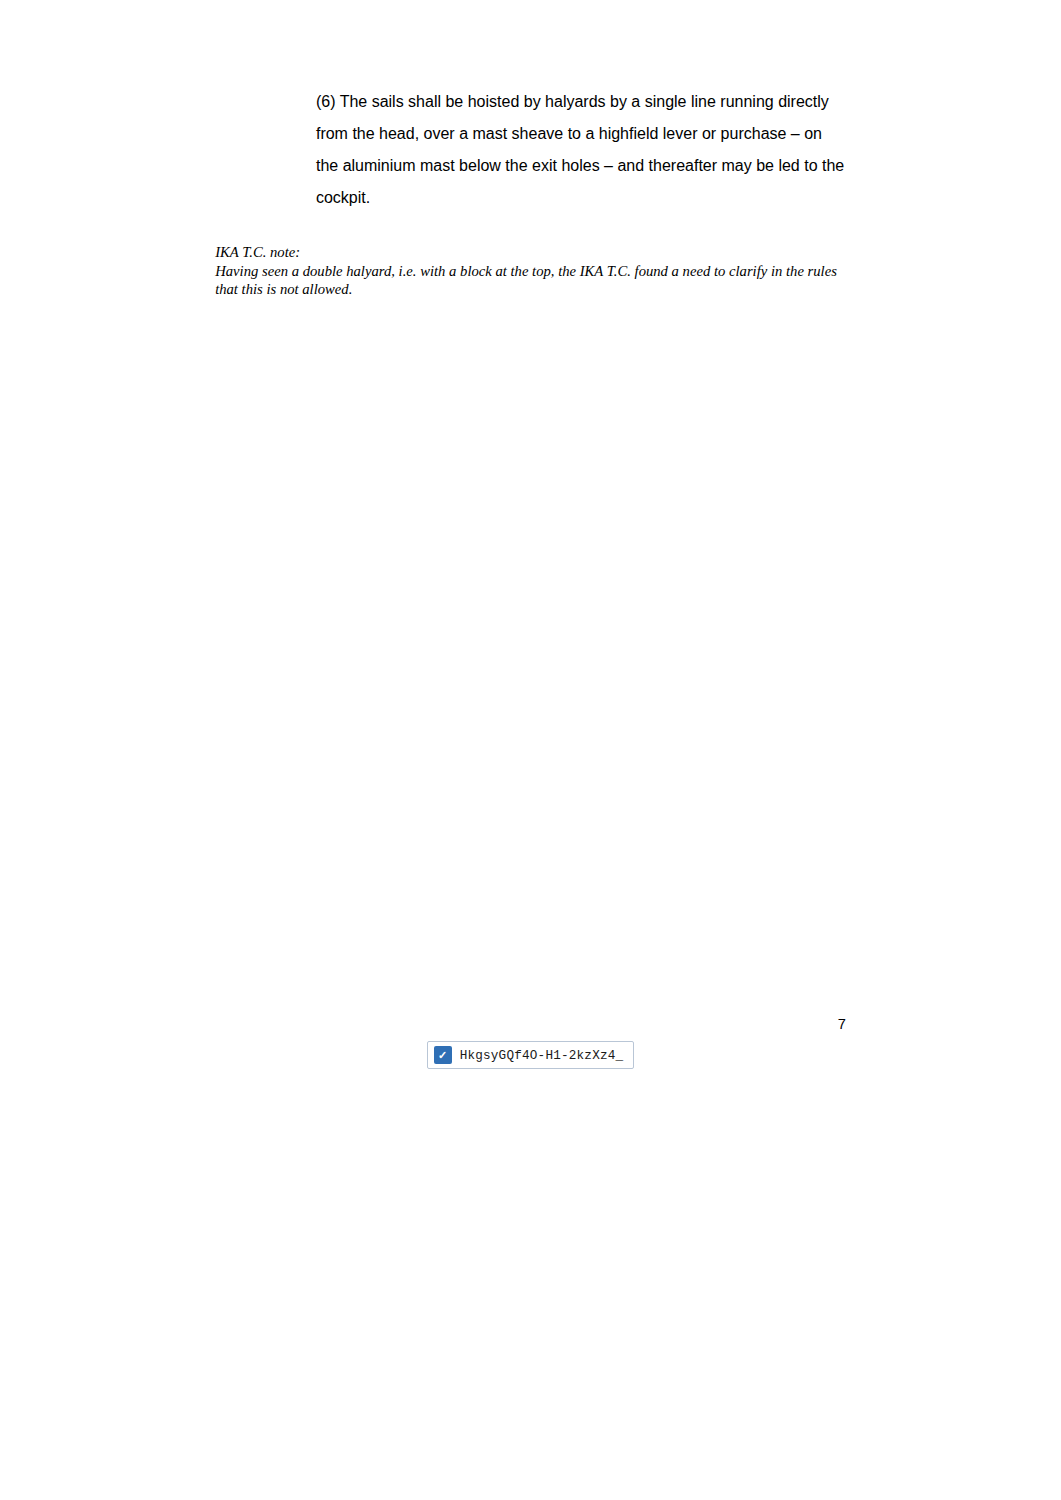(6) The sails shall be hoisted by halyards by a single line running directly from the head, over a mast sheave to a highfield lever or purchase – on the aluminium mast below the exit holes – and thereafter may be led to the cockpit.
IKA T.C. note:
Having seen a double halyard, i.e. with a block at the top, the IKA T.C. found a need to clarify in the rules that this is not allowed.
7
✓
HkgsyGQf4O-H1-2kzXz4_